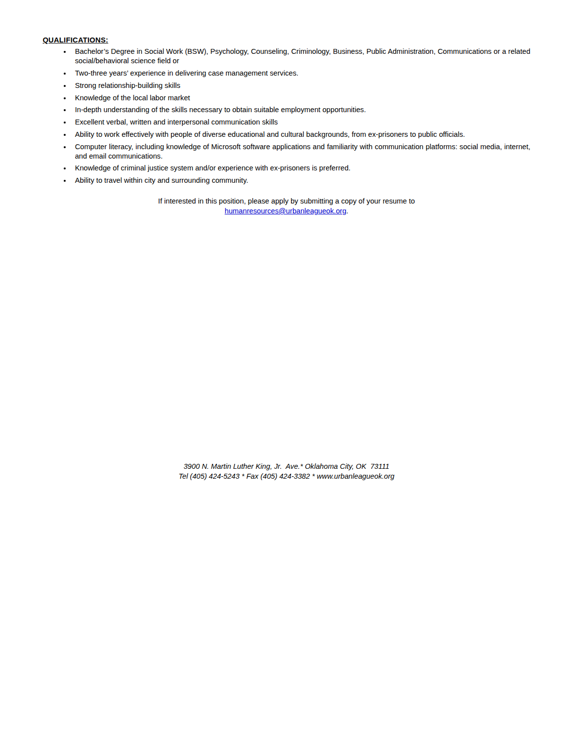QUALIFICATIONS:
Bachelor’s Degree in Social Work (BSW), Psychology, Counseling, Criminology, Business, Public Administration, Communications or a related social/behavioral science field or
Two-three years’ experience in delivering case management services.
Strong relationship-building skills
Knowledge of the local labor market
In-depth understanding of the skills necessary to obtain suitable employment opportunities.
Excellent verbal, written and interpersonal communication skills
Ability to work effectively with people of diverse educational and cultural backgrounds, from ex-prisoners to public officials.
Computer literacy, including knowledge of Microsoft software applications and familiarity with communication platforms: social media, internet, and email communications.
Knowledge of criminal justice system and/or experience with ex-prisoners is preferred.
Ability to travel within city and surrounding community.
If interested in this position, please apply by submitting a copy of your resume to
humanresources@urbanleagueok.org.
3900 N. Martin Luther King, Jr. Ave.* Oklahoma City, OK 73111
Tel (405) 424-5243 * Fax (405) 424-3382 * www.urbanleagueok.org